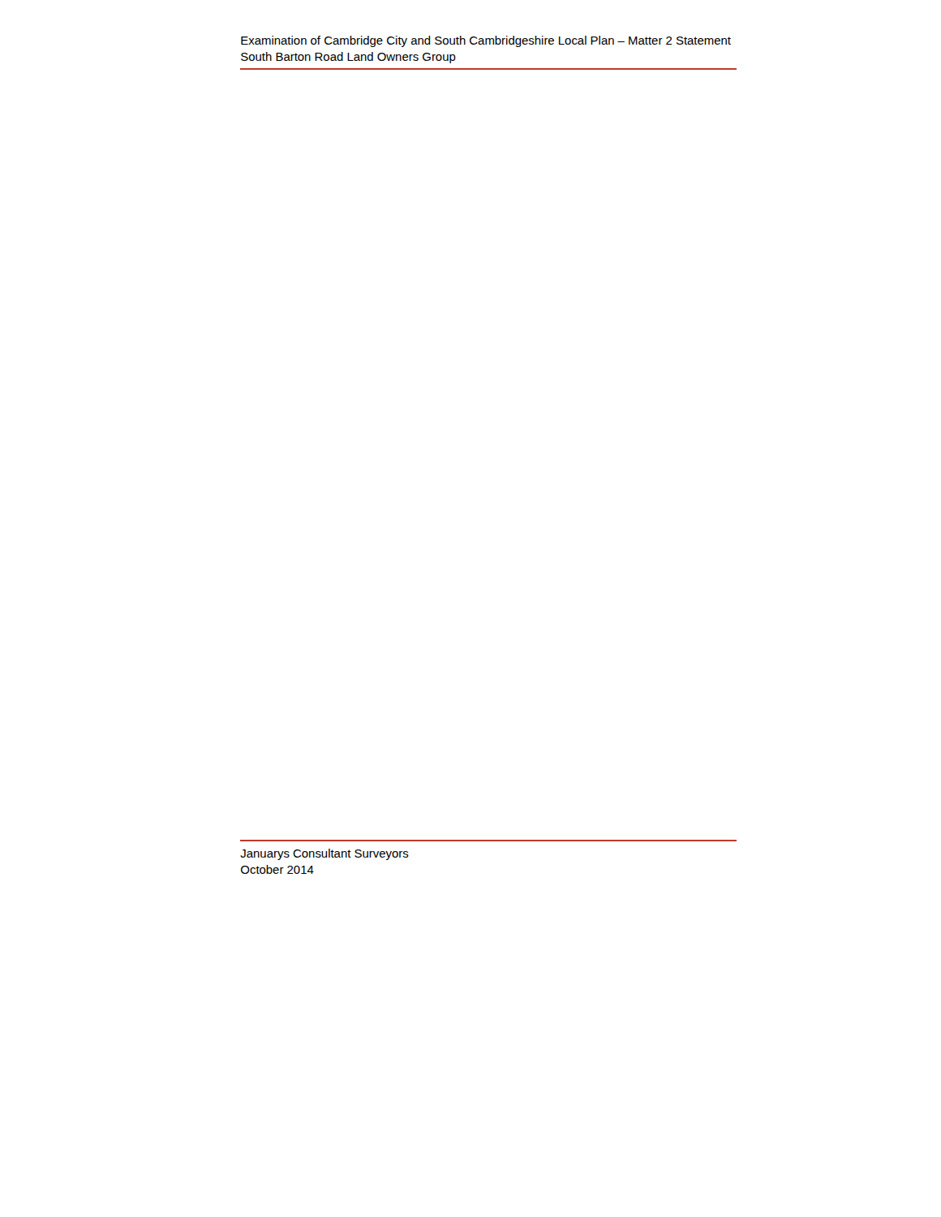Examination of Cambridge City and South Cambridgeshire Local Plan – Matter 2 Statement
South Barton Road Land Owners Group
Januarys Consultant Surveyors
October 2014